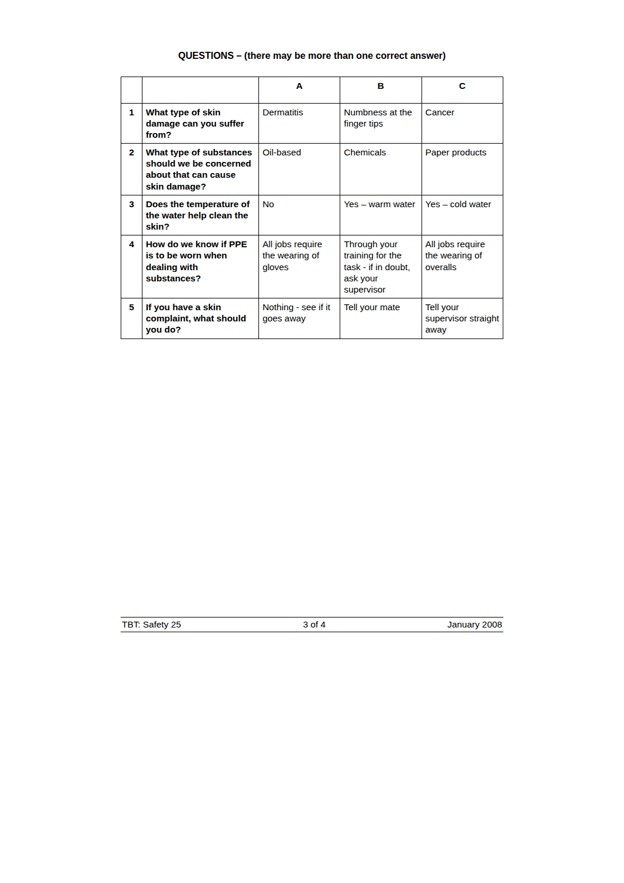QUESTIONS – (there may be more than one correct answer)
| | | A | B | C |
| --- | --- | --- | --- | --- |
| 1 | What type of skin damage can you suffer from? | Dermatitis | Numbness at the finger tips | Cancer |
| 2 | What type of substances should we be concerned about that can cause skin damage? | Oil-based | Chemicals | Paper products |
| 3 | Does the temperature of the water help clean the skin? | No | Yes – warm water | Yes – cold water |
| 4 | How do we know if PPE is to be worn when dealing with substances? | All jobs require the wearing of gloves | Through your training for the task - if in doubt, ask your supervisor | All jobs require the wearing of overalls |
| 5 | If you have a skin complaint, what should you do? | Nothing - see if it goes away | Tell your mate | Tell your supervisor straight away |
TBT: Safety 25 3 of 4 January 2008